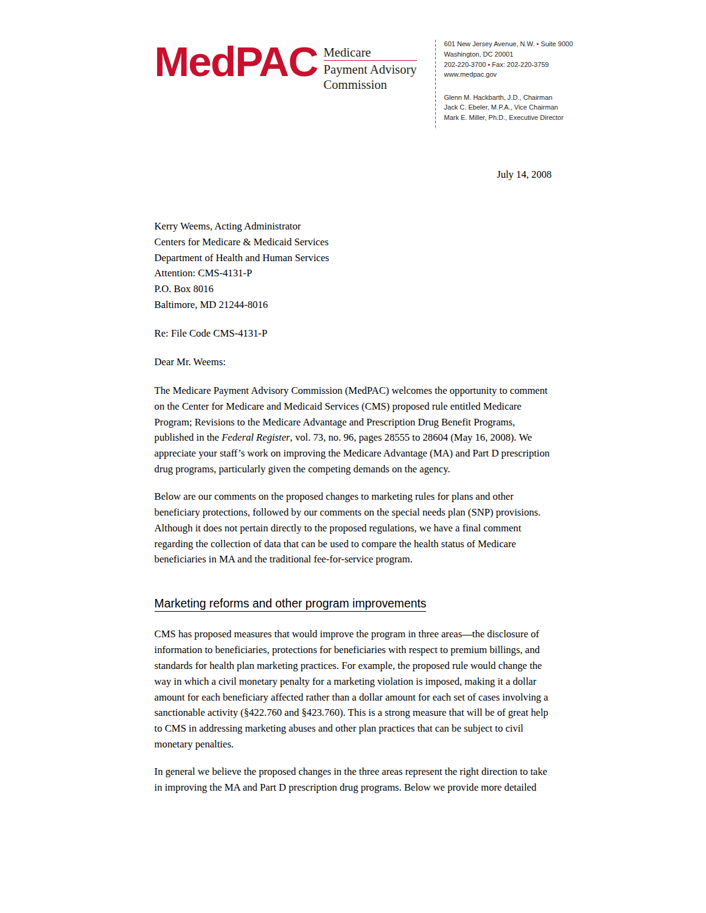Med PAC
Medicare
Payment Advisory
Commission
601 New Jersey Avenue, N.W. • Suite 9000
Washington, DC 20001
202-220-3700 • Fax: 202-220-3759
www.medpac.gov
Glenn M. Hackbarth, J.D., Chairman
Jack C. Ebeler, M.P.A., Vice Chairman
Mark E. Miller, Ph.D., Executive Director
July 14, 2008
Kerry Weems, Acting Administrator
Centers for Medicare & Medicaid Services
Department of Health and Human Services
Attention: CMS-4131-P
P.O. Box 8016
Baltimore, MD 21244-8016
Re: File Code CMS-4131-P
Dear Mr. Weems:
The Medicare Payment Advisory Commission (MedPAC) welcomes the opportunity to comment on the Center for Medicare and Medicaid Services (CMS) proposed rule entitled Medicare Program; Revisions to the Medicare Advantage and Prescription Drug Benefit Programs, published in the Federal Register, vol. 73, no. 96, pages 28555 to 28604 (May 16, 2008). We appreciate your staff’s work on improving the Medicare Advantage (MA) and Part D prescription drug programs, particularly given the competing demands on the agency.
Below are our comments on the proposed changes to marketing rules for plans and other beneficiary protections, followed by our comments on the special needs plan (SNP) provisions. Although it does not pertain directly to the proposed regulations, we have a final comment regarding the collection of data that can be used to compare the health status of Medicare beneficiaries in MA and the traditional fee-for-service program.
Marketing reforms and other program improvements
CMS has proposed measures that would improve the program in three areas—the disclosure of information to beneficiaries, protections for beneficiaries with respect to premium billings, and standards for health plan marketing practices. For example, the proposed rule would change the way in which a civil monetary penalty for a marketing violation is imposed, making it a dollar amount for each beneficiary affected rather than a dollar amount for each set of cases involving a sanctionable activity (§422.760 and §423.760). This is a strong measure that will be of great help to CMS in addressing marketing abuses and other plan practices that can be subject to civil monetary penalties.
In general we believe the proposed changes in the three areas represent the right direction to take in improving the MA and Part D prescription drug programs. Below we provide more detailed